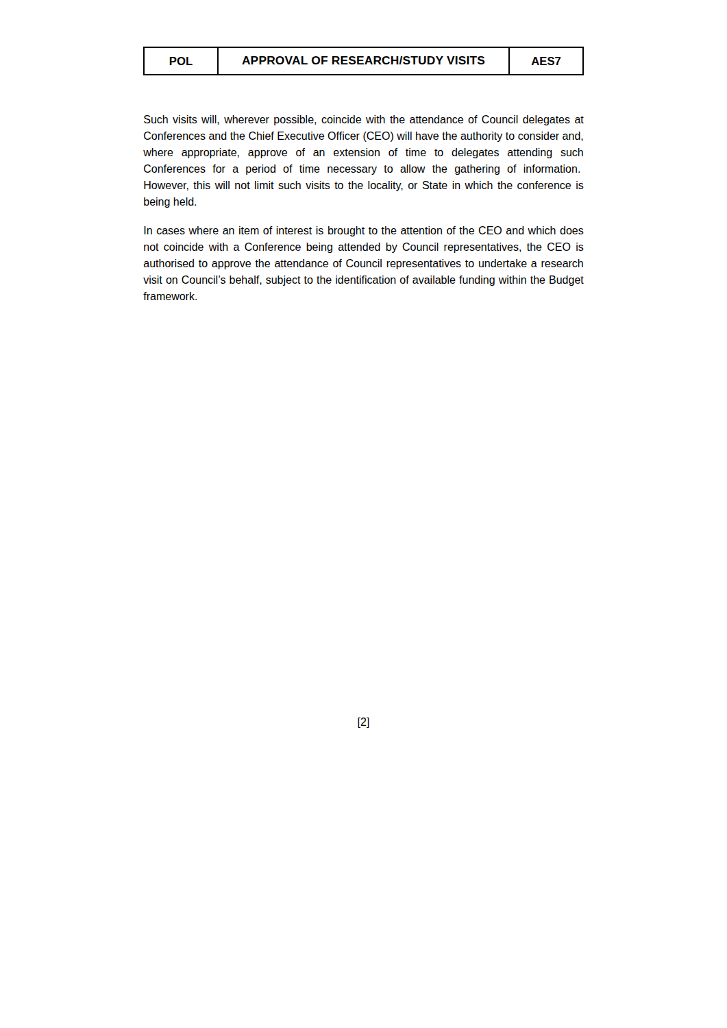| POL | APPROVAL OF RESEARCH/STUDY VISITS | AES7 |
Such visits will, wherever possible, coincide with the attendance of Council delegates at Conferences and the Chief Executive Officer (CEO) will have the authority to consider and, where appropriate, approve of an extension of time to delegates attending such Conferences for a period of time necessary to allow the gathering of information. However, this will not limit such visits to the locality, or State in which the conference is being held.
In cases where an item of interest is brought to the attention of the CEO and which does not coincide with a Conference being attended by Council representatives, the CEO is authorised to approve the attendance of Council representatives to undertake a research visit on Council’s behalf, subject to the identification of available funding within the Budget framework.
[2]